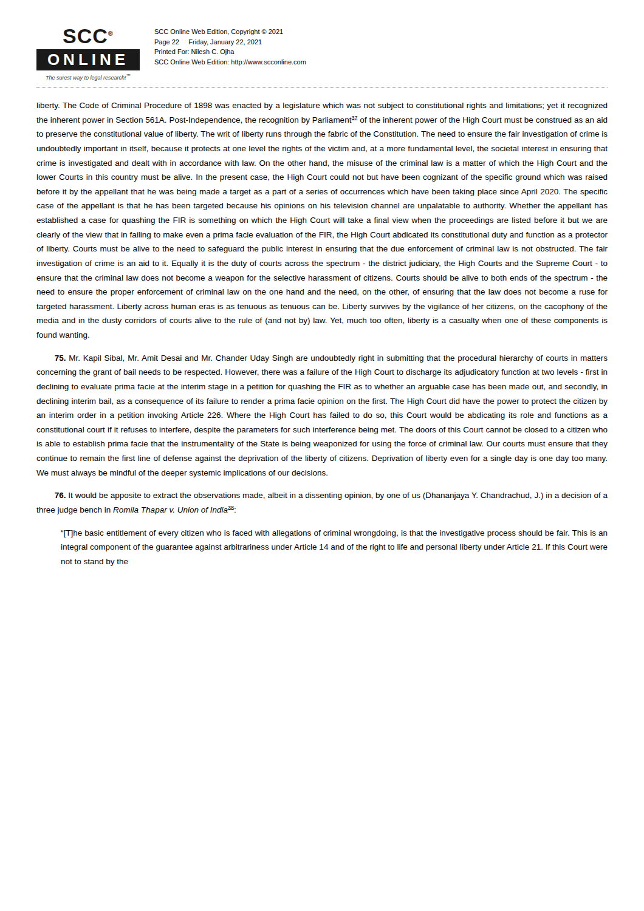SCC®
ONLINE
The surest way to legal research!™
SCC Online Web Edition, Copyright © 2021
Page 22 Friday, January 22, 2021
Printed For: Nilesh C. Ojha
SCC Online Web Edition: http://www.scconline.com
liberty. The Code of Criminal Procedure of 1898 was enacted by a legislature which was not subject to constitutional rights and limitations; yet it recognized the inherent power in Section 561A. Post-Independence, the recognition by Parliament37 of the inherent power of the High Court must be construed as an aid to preserve the constitutional value of liberty. The writ of liberty runs through the fabric of the Constitution. The need to ensure the fair investigation of crime is undoubtedly important in itself, because it protects at one level the rights of the victim and, at a more fundamental level, the societal interest in ensuring that crime is investigated and dealt with in accordance with law. On the other hand, the misuse of the criminal law is a matter of which the High Court and the lower Courts in this country must be alive. In the present case, the High Court could not but have been cognizant of the specific ground which was raised before it by the appellant that he was being made a target as a part of a series of occurrences which have been taking place since April 2020. The specific case of the appellant is that he has been targeted because his opinions on his television channel are unpalatable to authority. Whether the appellant has established a case for quashing the FIR is something on which the High Court will take a final view when the proceedings are listed before it but we are clearly of the view that in failing to make even a prima facie evaluation of the FIR, the High Court abdicated its constitutional duty and function as a protector of liberty. Courts must be alive to the need to safeguard the public interest in ensuring that the due enforcement of criminal law is not obstructed. The fair investigation of crime is an aid to it. Equally it is the duty of courts across the spectrum - the district judiciary, the High Courts and the Supreme Court - to ensure that the criminal law does not become a weapon for the selective harassment of citizens. Courts should be alive to both ends of the spectrum - the need to ensure the proper enforcement of criminal law on the one hand and the need, on the other, of ensuring that the law does not become a ruse for targeted harassment. Liberty across human eras is as tenuous as tenuous can be. Liberty survives by the vigilance of her citizens, on the cacophony of the media and in the dusty corridors of courts alive to the rule of (and not by) law. Yet, much too often, liberty is a casualty when one of these components is found wanting.
75. Mr. Kapil Sibal, Mr. Amit Desai and Mr. Chander Uday Singh are undoubtedly right in submitting that the procedural hierarchy of courts in matters concerning the grant of bail needs to be respected. However, there was a failure of the High Court to discharge its adjudicatory function at two levels - first in declining to evaluate prima facie at the interim stage in a petition for quashing the FIR as to whether an arguable case has been made out, and secondly, in declining interim bail, as a consequence of its failure to render a prima facie opinion on the first. The High Court did have the power to protect the citizen by an interim order in a petition invoking Article 226. Where the High Court has failed to do so, this Court would be abdicating its role and functions as a constitutional court if it refuses to interfere, despite the parameters for such interference being met. The doors of this Court cannot be closed to a citizen who is able to establish prima facie that the instrumentality of the State is being weaponized for using the force of criminal law. Our courts must ensure that they continue to remain the first line of defense against the deprivation of the liberty of citizens. Deprivation of liberty even for a single day is one day too many. We must always be mindful of the deeper systemic implications of our decisions.
76. It would be apposite to extract the observations made, albeit in a dissenting opinion, by one of us (Dhananjaya Y. Chandrachud, J.) in a decision of a three judge bench in Romila Thapar v. Union of India38:
“[T]he basic entitlement of every citizen who is faced with allegations of criminal wrongdoing, is that the investigative process should be fair. This is an integral component of the guarantee against arbitrariness under Article 14 and of the right to life and personal liberty under Article 21. If this Court were not to stand by the